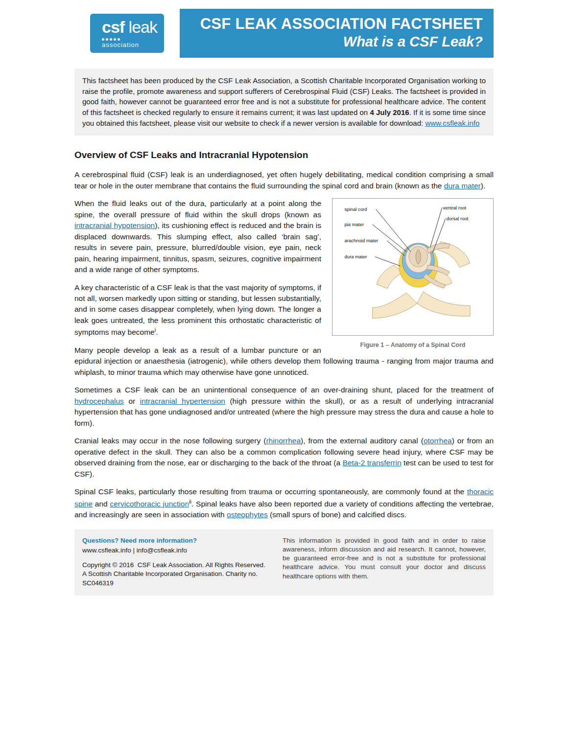csf leak
association
CSF LEAK ASSOCIATION FACTSHEET
What is a CSF Leak?
This factsheet has been produced by the CSF Leak Association, a Scottish Charitable Incorporated Organisation working to raise the profile, promote awareness and support sufferers of Cerebrospinal Fluid (CSF) Leaks. The factsheet is provided in good faith, however cannot be guaranteed error free and is not a substitute for professional healthcare advice. The content of this factsheet is checked regularly to ensure it remains current; it was last updated on 4 July 2016. If it is some time since you obtained this factsheet, please visit our website to check if a newer version is available for download: www.csfleak.info
Overview of CSF Leaks and Intracranial Hypotension
A cerebrospinal fluid (CSF) leak is an underdiagnosed, yet often hugely debilitating, medical condition comprising a small tear or hole in the outer membrane that contains the fluid surrounding the spinal cord and brain (known as the dura mater).
spinal cord pia mater arachnoid mater dura mater ventral root dorsal root
Figure 1 – Anatomy of a Spinal Cord
When the fluid leaks out of the dura, particularly at a point along the spine, the overall pressure of fluid within the skull drops (known as intracranial hypotension), its cushioning effect is reduced and the brain is displaced downwards. This slumping effect, also called ‘brain sag’, results in severe pain, pressure, blurred/double vision, eye pain, neck pain, hearing impairment, tinnitus, spasm, seizures, cognitive impairment and a wide range of other symptoms.
A key characteristic of a CSF leak is that the vast majority of symptoms, if not all, worsen markedly upon sitting or standing, but lessen substantially, and in some cases disappear completely, when lying down. The longer a leak goes untreated, the less prominent this orthostatic characteristic of symptoms may becomei.
Many people develop a leak as a result of a lumbar puncture or an epidural injection or anaesthesia (iatrogenic), while others develop them following trauma - ranging from major trauma and whiplash, to minor trauma which may otherwise have gone unnoticed.
Sometimes a CSF leak can be an unintentional consequence of an over-draining shunt, placed for the treatment of hydrocephalus or intracranial hypertension (high pressure within the skull), or as a result of underlying intracranial hypertension that has gone undiagnosed and/or untreated (where the high pressure may stress the dura and cause a hole to form).
Cranial leaks may occur in the nose following surgery (rhinorrhea), from the external auditory canal (otorrhea) or from an operative defect in the skull. They can also be a common complication following severe head injury, where CSF may be observed draining from the nose, ear or discharging to the back of the throat (a Beta-2 transferrin test can be used to test for CSF).
Spinal CSF leaks, particularly those resulting from trauma or occurring spontaneously, are commonly found at the thoracic spine and cervicothoracic junctionii. Spinal leaks have also been reported due a variety of conditions affecting the vertebrae, and increasingly are seen in association with osteophytes (small spurs of bone) and calcified discs.
Questions? Need more information?
www.csfleak.info | info@csfleak.info
Copyright © 2016 CSF Leak Association. All Rights Reserved.
A Scottish Charitable Incorporated Organisation. Charity no. SC046319
This information is provided in good faith and in order to raise awareness, inform discussion and aid research. It cannot, however, be guaranteed error-free and is not a substitute for professional healthcare advice. You must consult your doctor and discuss healthcare options with them.